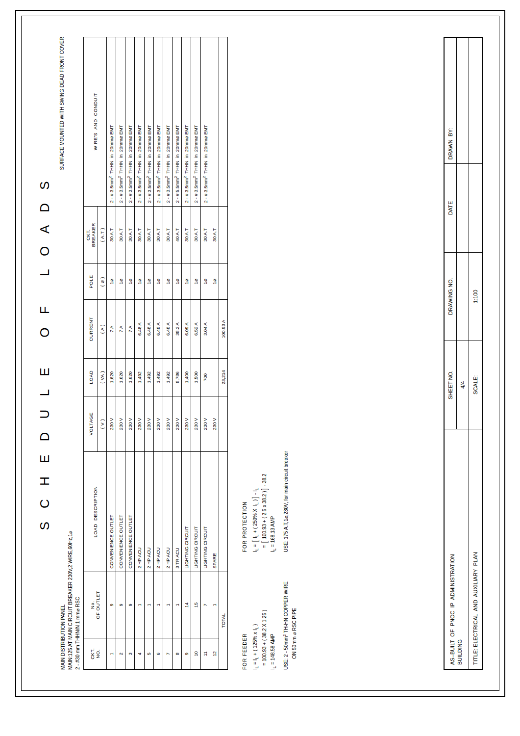S C H E D U L E O F L O A D S
MAIN DISTRIBUTION PANEL
MAIN:125 AT MAIN CIRCUIT BREAKER 230V,2 WIRE,60Hz,1⌀
2 - #30 mm THHN/N 1 mm⌀ RSC
SURFACE MOUNTED WITH SWING DEAD FRONT COVER
| CKT. NO. | No. OF OUTLET | LOAD DESCRIPTION | VOLTAGE | LOAD | CURRENT | POLE | CKT. BREAKER | WIRE'S AND CONDUIT |
| --- | --- | --- | --- | --- | --- | --- | --- | --- |
| ( V ) | ( VA ) | ( A ) | ( ⌀ ) | ( A.T ) |
| 1 | 9 | CONVENIENCE OUTLET | 230 V | 1,620 | 7 A | 1⌀ | 30 A.T | 2 - # 3.5mm 2 THHN in 20mm⌀ EMT |
| 2 | 9 | CONVENIENCE OUTLET | 230 V | 1,620 | 7 A | 1⌀ | 30 A.T | 2 - # 3.5mm 2 THHN in 20mm⌀ EMT |
| 3 | 9 | CONVENIENCE OUTLET | 230 V | 1,620 | 7 A | 1⌀ | 30 A.T | 2 - # 3.5mm 2 THHN in 20mm⌀ EMT |
| 4 | 1 | 2 HP ACU | 230 V | 1,492 | 6.48 A | 1⌀ | 30 A.T | 2 - # 3.5mm 2 THHN in 20mm⌀ EMT |
| 5 | 1 | 2 HP ACU | 230 V | 1,492 | 6.48 A | 1⌀ | 30 A.T | 2 - # 3.5mm 2 THHN in 20mm⌀ EMT |
| 6 | 1 | 2 HP ACU | 230 V | 1,492 | 6.48 A | 1⌀ | 30 A.T | 2 - # 3.5mm 2 THHN in 20mm⌀ EMT |
| 7 | 1 | 2 HP ACU | 230 V | 1,492 | 6.48 A | 1⌀ | 30 A.T | 2 - # 3.5mm 2 THHN in 20mm⌀ EMT |
| 8 | 1 | 3 TR ACU | 230 V | 8,786 | 38.2 A | 1⌀ | 40 A.T | 2 - # 5.5mm 2 THHN in 20mm⌀ EMT |
| 9 | 14 | LIGHTING CIRCUIT | 230 V | 1,400 | 6.09 A | 1⌀ | 30 A.T | 2 - # 3.5mm 2 THHN in 20mm⌀ EMT |
| 10 | 15 | LIGHTING CIRCUIT | 230 V | 1,500 | 6.52 A | 1⌀ | 30 A.T | 2 - # 3.5mm 2 THHN in 20mm⌀ EMT |
| 11 | 7 | LIGHTING CIRCUIT | 230 V | 700 | 3.04 A | 1⌀ | 30 A.T | 2 - # 3.5mm 2 THHN in 20mm⌀ EMT |
| 12 | 1 | SPARE | 230 V | | | 1⌀ | 30 A.T | |
| TOTAL | | | 23,214 | 100.93 A | | | |
FOR FEEDER
IL = IL + ( 125% x IL )
= 100.93 + ( 38.2 X 1.25 )
IL = 148.58 AMP
USE: 2 - 50mm2 TH-HN COPPER WIRE
ON 50mm ⌀ RSC PIPE
FOR PROTECTION
IL = [ IL + ( 250% X IL )] - IL
= [ 100.93 + ( 2.5 x 38.2 )] - 38.2
IL = 168.13 AMP
USE: 175 A.T,1⌀,230V, for main circuit breaker
| AS–BUILT OF PNOC IP ADMINISTRATION BUILDING | SHEET NO. | DRAWING NO. | DATE | DRAWN BY: |
| 4/4 | | | |
| TITLE: ELECTRICAL AND AUXILIARY PLAN | SCALE: | 1:100 | | |